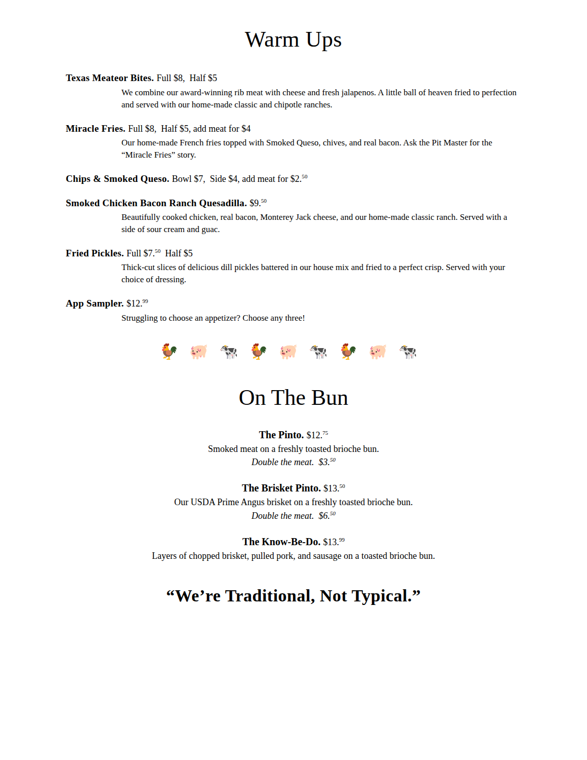Warm Ups
Texas Meateor Bites. Full $8, Half $5
We combine our award-winning rib meat with cheese and fresh jalapenos. A little ball of heaven fried to perfection and served with our home-made classic and chipotle ranches.
Miracle Fries. Full $8, Half $5, add meat for $4
Our home-made French fries topped with Smoked Queso, chives, and real bacon. Ask the Pit Master for the “Miracle Fries” story.
Chips & Smoked Queso. Bowl $7, Side $4, add meat for $2.50
Smoked Chicken Bacon Ranch Quesadilla. $9.50
Beautifully cooked chicken, real bacon, Monterey Jack cheese, and our home-made classic ranch. Served with a side of sour cream and guac.
Fried Pickles. Full $7.50 Half $5
Thick-cut slices of delicious dill pickles battered in our house mix and fried to a perfect crisp. Served with your choice of dressing.
App Sampler. $12.99
Struggling to choose an appetizer? Choose any three!
🐓🐖🐄🐓🐖🐄🐓🐖🐄
On The Bun
The Pinto. $12.75
Smoked meat on a freshly toasted brioche bun.
Double the meat. $3.50
The Brisket Pinto. $13.50
Our USDA Prime Angus brisket on a freshly toasted brioche bun.
Double the meat. $6.50
The Know-Be-Do. $13.99
Layers of chopped brisket, pulled pork, and sausage on a toasted brioche bun.
“We’re Traditional, Not Typical.”